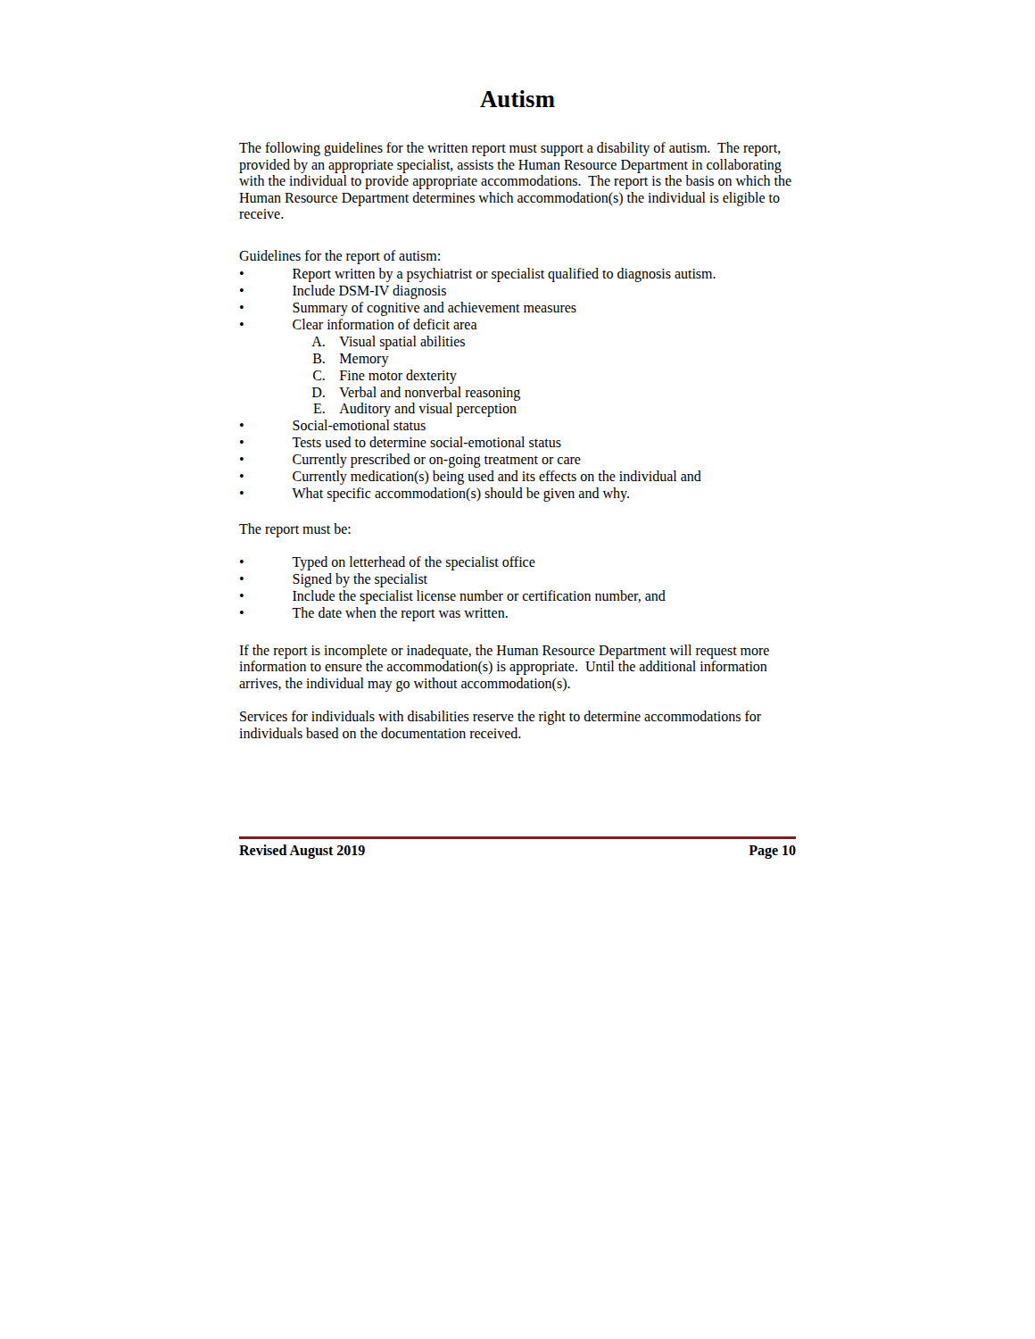Autism
The following guidelines for the written report must support a disability of autism. The report, provided by an appropriate specialist, assists the Human Resource Department in collaborating with the individual to provide appropriate accommodations. The report is the basis on which the Human Resource Department determines which accommodation(s) the individual is eligible to receive.
Guidelines for the report of autism:
Report written by a psychiatrist or specialist qualified to diagnosis autism.
Include DSM-IV diagnosis
Summary of cognitive and achievement measures
Clear information of deficit area
Visual spatial abilities
Memory
Fine motor dexterity
Verbal and nonverbal reasoning
Auditory and visual perception
Social-emotional status
Tests used to determine social-emotional status
Currently prescribed or on-going treatment or care
Currently medication(s) being used and its effects on the individual and
What specific accommodation(s) should be given and why.
The report must be:
Typed on letterhead of the specialist office
Signed by the specialist
Include the specialist license number or certification number, and
The date when the report was written.
If the report is incomplete or inadequate, the Human Resource Department will request more information to ensure the accommodation(s) is appropriate. Until the additional information arrives, the individual may go without accommodation(s).
Services for individuals with disabilities reserve the right to determine accommodations for individuals based on the documentation received.
Revised August 2019 Page 10